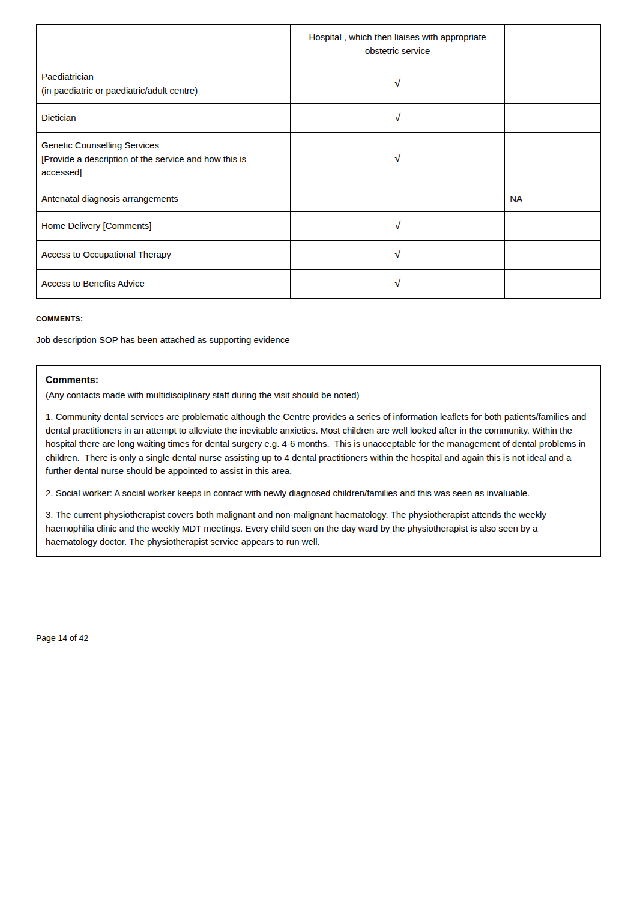| | Hospital , which then liaises with appropriate obstetric service | |
| Paediatrician (in paediatric or paediatric/adult centre) | √ | |
| Dietician | √ | |
| Genetic Counselling Services [Provide a description of the service and how this is accessed] | √ | |
| Antenatal diagnosis arrangements | | NA |
| Home Delivery [Comments] | √ | |
| Access to Occupational Therapy | √ | |
| Access to Benefits Advice | √ | |
COMMENTS:
Job description SOP has been attached as supporting evidence
Comments:
(Any contacts made with multidisciplinary staff during the visit should be noted)
1. Community dental services are problematic although the Centre provides a series of information leaflets for both patients/families and dental practitioners in an attempt to alleviate the inevitable anxieties. Most children are well looked after in the community. Within the hospital there are long waiting times for dental surgery e.g. 4-6 months. This is unacceptable for the management of dental problems in children. There is only a single dental nurse assisting up to 4 dental practitioners within the hospital and again this is not ideal and a further dental nurse should be appointed to assist in this area.
2. Social worker: A social worker keeps in contact with newly diagnosed children/families and this was seen as invaluable.
3. The current physiotherapist covers both malignant and non-malignant haematology. The physiotherapist attends the weekly haemophilia clinic and the weekly MDT meetings. Every child seen on the day ward by the physiotherapist is also seen by a haematology doctor. The physiotherapist service appears to run well.
Page 14 of 42